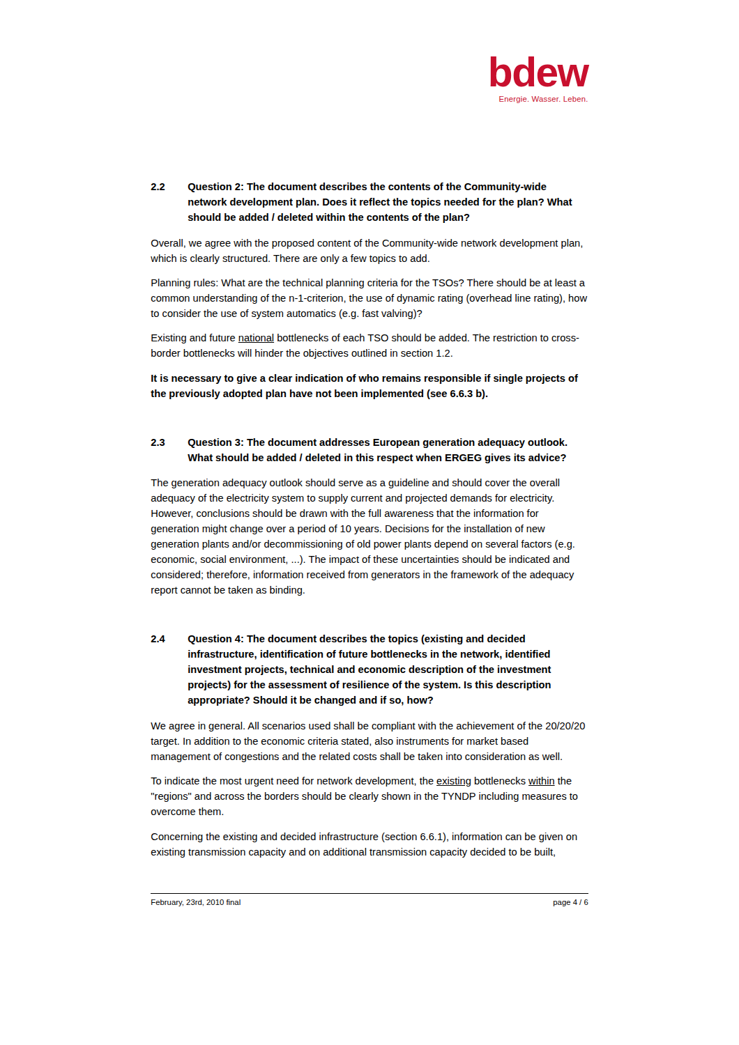bdew
Energie. Wasser. Leben.
2.2
Question 2: The document describes the contents of the Community-wide network development plan. Does it reflect the topics needed for the plan? What should be added / deleted within the contents of the plan?
Overall, we agree with the proposed content of the Community-wide network development plan, which is clearly structured. There are only a few topics to add.
Planning rules: What are the technical planning criteria for the TSOs? There should be at least a common understanding of the n-1-criterion, the use of dynamic rating (overhead line rating), how to consider the use of system automatics (e.g. fast valving)?
Existing and future national bottlenecks of each TSO should be added. The restriction to cross-border bottlenecks will hinder the objectives outlined in section 1.2.
It is necessary to give a clear indication of who remains responsible if single projects of the previously adopted plan have not been implemented (see 6.6.3 b).
2.3
Question 3: The document addresses European generation adequacy outlook. What should be added / deleted in this respect when ERGEG gives its advice?
The generation adequacy outlook should serve as a guideline and should cover the overall adequacy of the electricity system to supply current and projected demands for electricity. However, conclusions should be drawn with the full awareness that the information for generation might change over a period of 10 years. Decisions for the installation of new generation plants and/or decommissioning of old power plants depend on several factors (e.g. economic, social environment, ...). The impact of these uncertainties should be indicated and considered; therefore, information received from generators in the framework of the adequacy report cannot be taken as binding.
2.4
Question 4: The document describes the topics (existing and decided infrastructure, identification of future bottlenecks in the network, identified investment projects, technical and economic description of the investment projects) for the assessment of resilience of the system. Is this description appropriate? Should it be changed and if so, how?
We agree in general. All scenarios used shall be compliant with the achievement of the 20/20/20 target. In addition to the economic criteria stated, also instruments for market based management of congestions and the related costs shall be taken into consideration as well.
To indicate the most urgent need for network development, the existing bottlenecks within the "regions" and across the borders should be clearly shown in the TYNDP including measures to overcome them.
Concerning the existing and decided infrastructure (section 6.6.1), information can be given on existing transmission capacity and on additional transmission capacity decided to be built,
February, 23rd, 2010 final
page 4 / 6